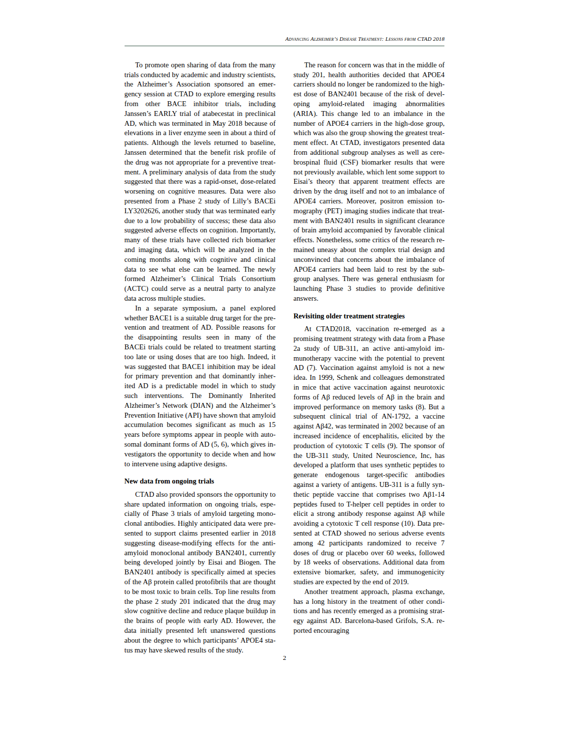Advancing Alzheimer’s Disease Treatment: Lessons from CTAD 2018
To promote open sharing of data from the many trials conducted by academic and industry scientists, the Alzheimer’s Association sponsored an emergency session at CTAD to explore emerging results from other BACE inhibitor trials, including Janssen’s EARLY trial of atabecestat in preclinical AD, which was terminated in May 2018 because of elevations in a liver enzyme seen in about a third of patients. Although the levels returned to baseline, Janssen determined that the benefit risk profile of the drug was not appropriate for a preventive treatment. A preliminary analysis of data from the study suggested that there was a rapid-onset, dose-related worsening on cognitive measures. Data were also presented from a Phase 2 study of Lilly’s BACEi LY3202626, another study that was terminated early due to a low probability of success; these data also suggested adverse effects on cognition. Importantly, many of these trials have collected rich biomarker and imaging data, which will be analyzed in the coming months along with cognitive and clinical data to see what else can be learned. The newly formed Alzheimer’s Clinical Trials Consortium (ACTC) could serve as a neutral party to analyze data across multiple studies.
In a separate symposium, a panel explored whether BACE1 is a suitable drug target for the prevention and treatment of AD. Possible reasons for the disappointing results seen in many of the BACEi trials could be related to treatment starting too late or using doses that are too high. Indeed, it was suggested that BACE1 inhibition may be ideal for primary prevention and that dominantly inherited AD is a predictable model in which to study such interventions. The Dominantly Inherited Alzheimer’s Network (DIAN) and the Alzheimer’s Prevention Initiative (API) have shown that amyloid accumulation becomes significant as much as 15 years before symptoms appear in people with autosomal dominant forms of AD (5, 6), which gives investigators the opportunity to decide when and how to intervene using adaptive designs.
New data from ongoing trials
CTAD also provided sponsors the opportunity to share updated information on ongoing trials, especially of Phase 3 trials of amyloid targeting monoclonal antibodies. Highly anticipated data were presented to support claims presented earlier in 2018 suggesting disease-modifying effects for the anti-amyloid monoclonal antibody BAN2401, currently being developed jointly by Eisai and Biogen. The BAN2401 antibody is specifically aimed at species of the Aβ protein called protofibrils that are thought to be most toxic to brain cells. Top line results from the phase 2 study 201 indicated that the drug may slow cognitive decline and reduce plaque buildup in the brains of people with early AD. However, the data initially presented left unanswered questions about the degree to which participants’ APOE4 status may have skewed results of the study.
The reason for concern was that in the middle of study 201, health authorities decided that APOE4 carriers should no longer be randomized to the highest dose of BAN2401 because of the risk of developing amyloid-related imaging abnormalities (ARIA). This change led to an imbalance in the number of APOE4 carriers in the high-dose group, which was also the group showing the greatest treatment effect. At CTAD, investigators presented data from additional subgroup analyses as well as cerebrospinal fluid (CSF) biomarker results that were not previously available, which lent some support to Eisai’s theory that apparent treatment effects are driven by the drug itself and not to an imbalance of APOE4 carriers. Moreover, positron emission tomography (PET) imaging studies indicate that treatment with BAN2401 results in significant clearance of brain amyloid accompanied by favorable clinical effects. Nonetheless, some critics of the research remained uneasy about the complex trial design and unconvinced that concerns about the imbalance of APOE4 carriers had been laid to rest by the subgroup analyses. There was general enthusiasm for launching Phase 3 studies to provide definitive answers.
Revisiting older treatment strategies
At CTAD2018, vaccination re-emerged as a promising treatment strategy with data from a Phase 2a study of UB-311, an active anti-amyloid immunotherapy vaccine with the potential to prevent AD (7). Vaccination against amyloid is not a new idea. In 1999, Schenk and colleagues demonstrated in mice that active vaccination against neurotoxic forms of Aβ reduced levels of Aβ in the brain and improved performance on memory tasks (8). But a subsequent clinical trial of AN-1792, a vaccine against Aβ42, was terminated in 2002 because of an increased incidence of encephalitis, elicited by the production of cytotoxic T cells (9). The sponsor of the UB-311 study, United Neuroscience, Inc, has developed a platform that uses synthetic peptides to generate endogenous target-specific antibodies against a variety of antigens. UB-311 is a fully synthetic peptide vaccine that comprises two Aβ1-14 peptides fused to T-helper cell peptides in order to elicit a strong antibody response against Aβ while avoiding a cytotoxic T cell response (10). Data presented at CTAD showed no serious adverse events among 42 participants randomized to receive 7 doses of drug or placebo over 60 weeks, followed by 18 weeks of observations. Additional data from extensive biomarker, safety, and immunogenicity studies are expected by the end of 2019.
Another treatment approach, plasma exchange, has a long history in the treatment of other conditions and has recently emerged as a promising strategy against AD. Barcelona-based Grifols, S.A. reported encouraging
2